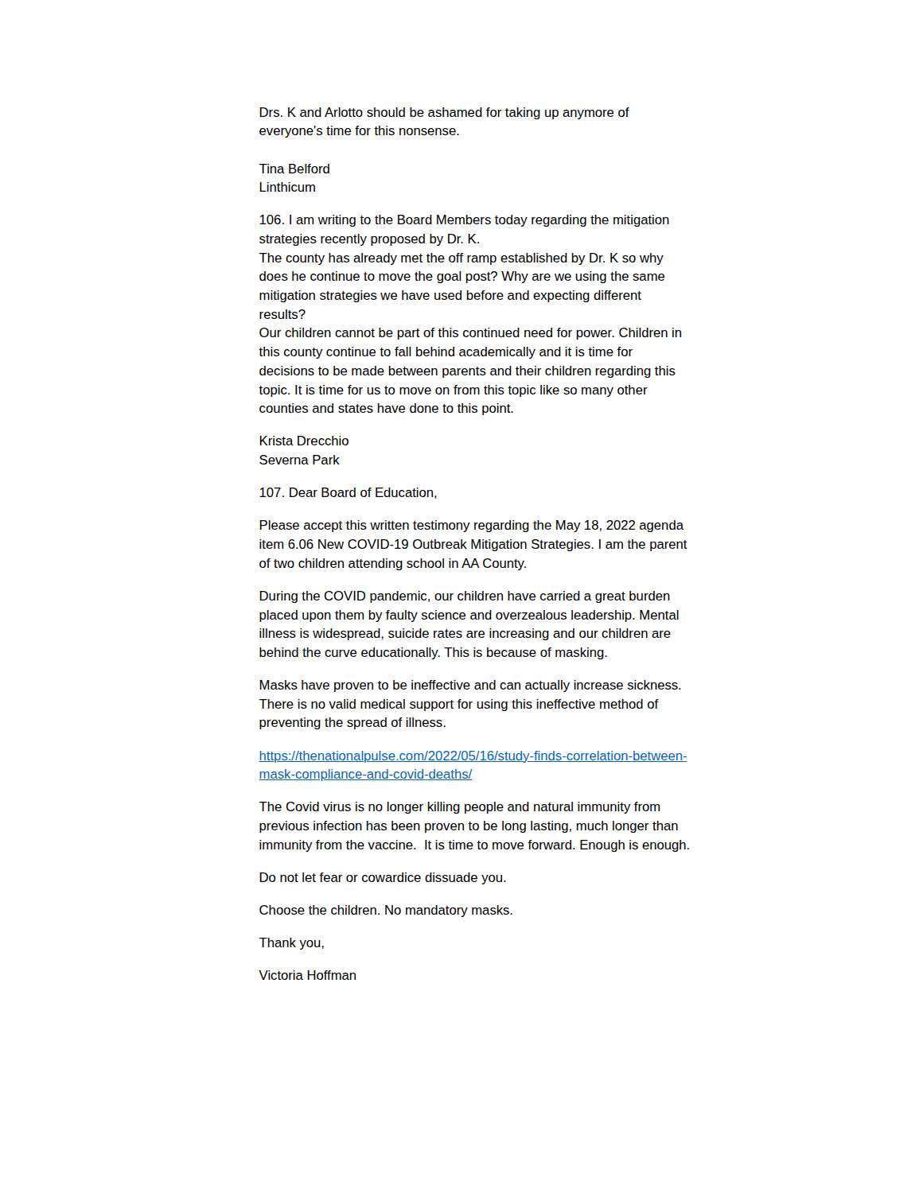Drs. K and Arlotto should be ashamed for taking up anymore of everyone's time for this nonsense.
Tina Belford
Linthicum
106. I am writing to the Board Members today regarding the mitigation strategies recently proposed by Dr. K.
The county has already met the off ramp established by Dr. K so why does he continue to move the goal post? Why are we using the same mitigation strategies we have used before and expecting different results?
Our children cannot be part of this continued need for power. Children in this county continue to fall behind academically and it is time for decisions to be made between parents and their children regarding this topic. It is time for us to move on from this topic like so many other counties and states have done to this point.
Krista Drecchio
Severna Park
107. Dear Board of Education,
Please accept this written testimony regarding the May 18, 2022 agenda item 6.06 New COVID-19 Outbreak Mitigation Strategies. I am the parent of two children attending school in AA County.
During the COVID pandemic, our children have carried a great burden placed upon them by faulty science and overzealous leadership. Mental illness is widespread, suicide rates are increasing and our children are behind the curve educationally. This is because of masking.
Masks have proven to be ineffective and can actually increase sickness. There is no valid medical support for using this ineffective method of preventing the spread of illness.
https://thenationalpulse.com/2022/05/16/study-finds-correlation-between-mask-compliance-and-covid-deaths/
The Covid virus is no longer killing people and natural immunity from previous infection has been proven to be long lasting, much longer than immunity from the vaccine. It is time to move forward. Enough is enough.
Do not let fear or cowardice dissuade you.
Choose the children. No mandatory masks.
Thank you,
Victoria Hoffman